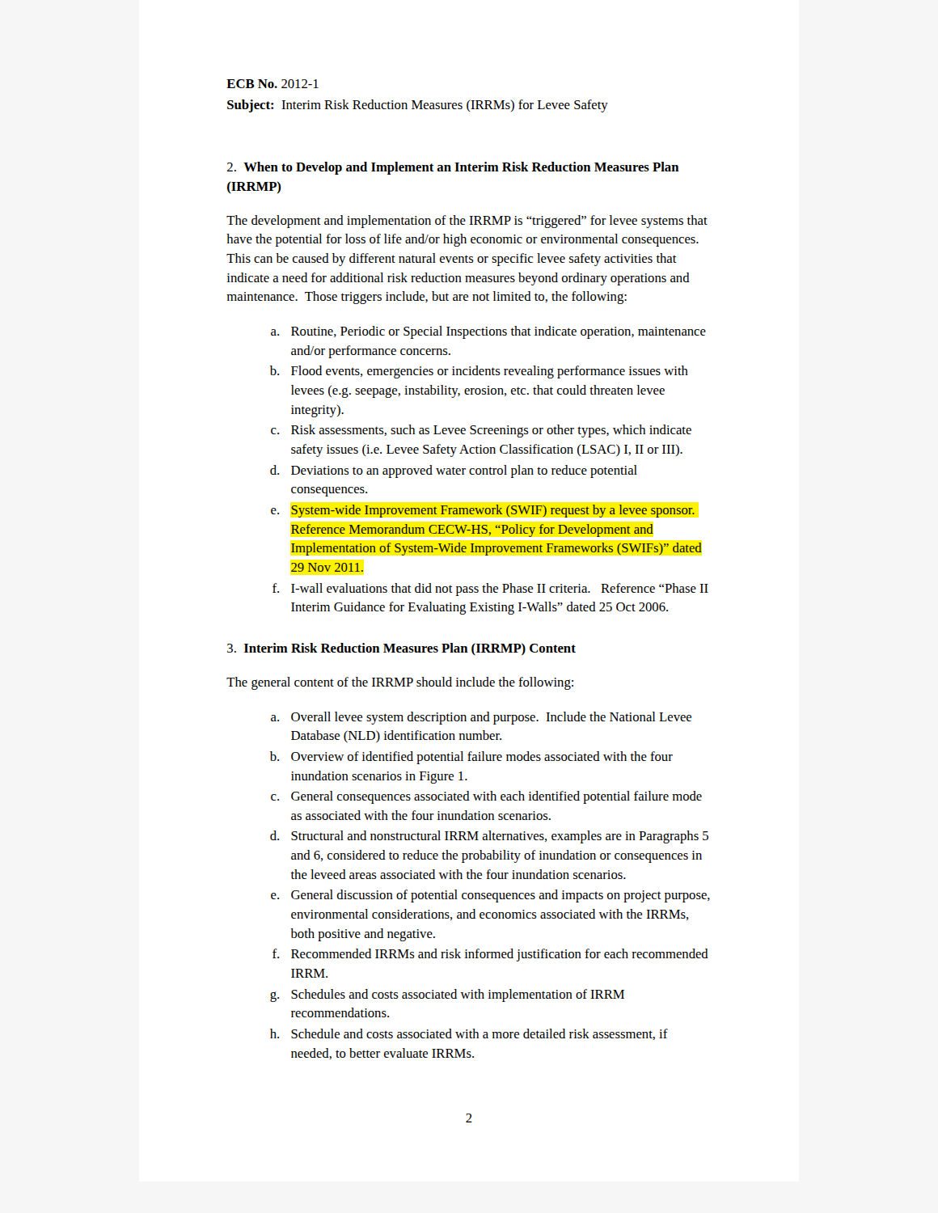ECB No. 2012-1
Subject: Interim Risk Reduction Measures (IRRMs) for Levee Safety
2. When to Develop and Implement an Interim Risk Reduction Measures Plan (IRRMP)
The development and implementation of the IRRMP is “triggered” for levee systems that have the potential for loss of life and/or high economic or environmental consequences. This can be caused by different natural events or specific levee safety activities that indicate a need for additional risk reduction measures beyond ordinary operations and maintenance. Those triggers include, but are not limited to, the following:
Routine, Periodic or Special Inspections that indicate operation, maintenance and/or performance concerns.
Flood events, emergencies or incidents revealing performance issues with levees (e.g. seepage, instability, erosion, etc. that could threaten levee integrity).
Risk assessments, such as Levee Screenings or other types, which indicate safety issues (i.e. Levee Safety Action Classification (LSAC) I, II or III).
Deviations to an approved water control plan to reduce potential consequences.
System-wide Improvement Framework (SWIF) request by a levee sponsor. Reference Memorandum CECW-HS, “Policy for Development and Implementation of System-Wide Improvement Frameworks (SWIFs)” dated 29 Nov 2011.
I-wall evaluations that did not pass the Phase II criteria. Reference “Phase II Interim Guidance for Evaluating Existing I-Walls” dated 25 Oct 2006.
3. Interim Risk Reduction Measures Plan (IRRMP) Content
The general content of the IRRMP should include the following:
Overall levee system description and purpose. Include the National Levee Database (NLD) identification number.
Overview of identified potential failure modes associated with the four inundation scenarios in Figure 1.
General consequences associated with each identified potential failure mode as associated with the four inundation scenarios.
Structural and nonstructural IRRM alternatives, examples are in Paragraphs 5 and 6, considered to reduce the probability of inundation or consequences in the leveed areas associated with the four inundation scenarios.
General discussion of potential consequences and impacts on project purpose, environmental considerations, and economics associated with the IRRMs, both positive and negative.
Recommended IRRMs and risk informed justification for each recommended IRRM.
Schedules and costs associated with implementation of IRRM recommendations.
Schedule and costs associated with a more detailed risk assessment, if needed, to better evaluate IRRMs.
2